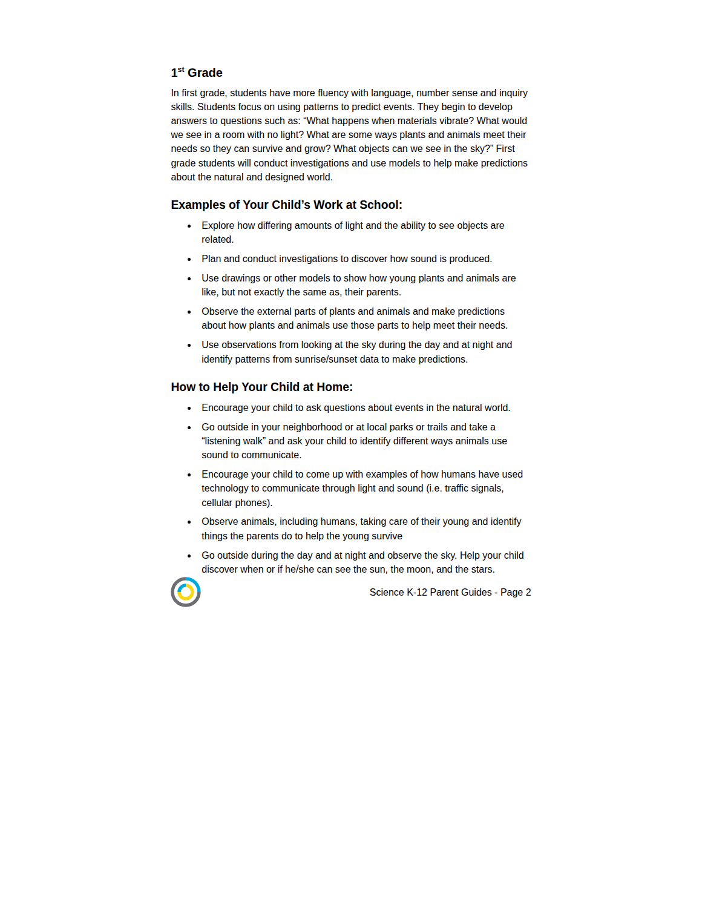1st Grade
In first grade, students have more fluency with language, number sense and inquiry skills. Students focus on using patterns to predict events. They begin to develop answers to questions such as: “What happens when materials vibrate? What would we see in a room with no light? What are some ways plants and animals meet their needs so they can survive and grow? What objects can we see in the sky?” First grade students will conduct investigations and use models to help make predictions about the natural and designed world.
Examples of Your Child’s Work at School:
Explore how differing amounts of light and the ability to see objects are related.
Plan and conduct investigations to discover how sound is produced.
Use drawings or other models to show how young plants and animals are like, but not exactly the same as, their parents.
Observe the external parts of plants and animals and make predictions about how plants and animals use those parts to help meet their needs.
Use observations from looking at the sky during the day and at night and identify patterns from sunrise/sunset data to make predictions.
How to Help Your Child at Home:
Encourage your child to ask questions about events in the natural world.
Go outside in your neighborhood or at local parks or trails and take a “listening walk” and ask your child to identify different ways animals use sound to communicate.
Encourage your child to come up with examples of how humans have used technology to communicate through light and sound (i.e. traffic signals, cellular phones).
Observe animals, including humans, taking care of their young and identify things the parents do to help the young survive
Go outside during the day and at night and observe the sky. Help your child discover when or if he/she can see the sun, the moon, and the stars.
Science K-12 Parent Guides - Page 2